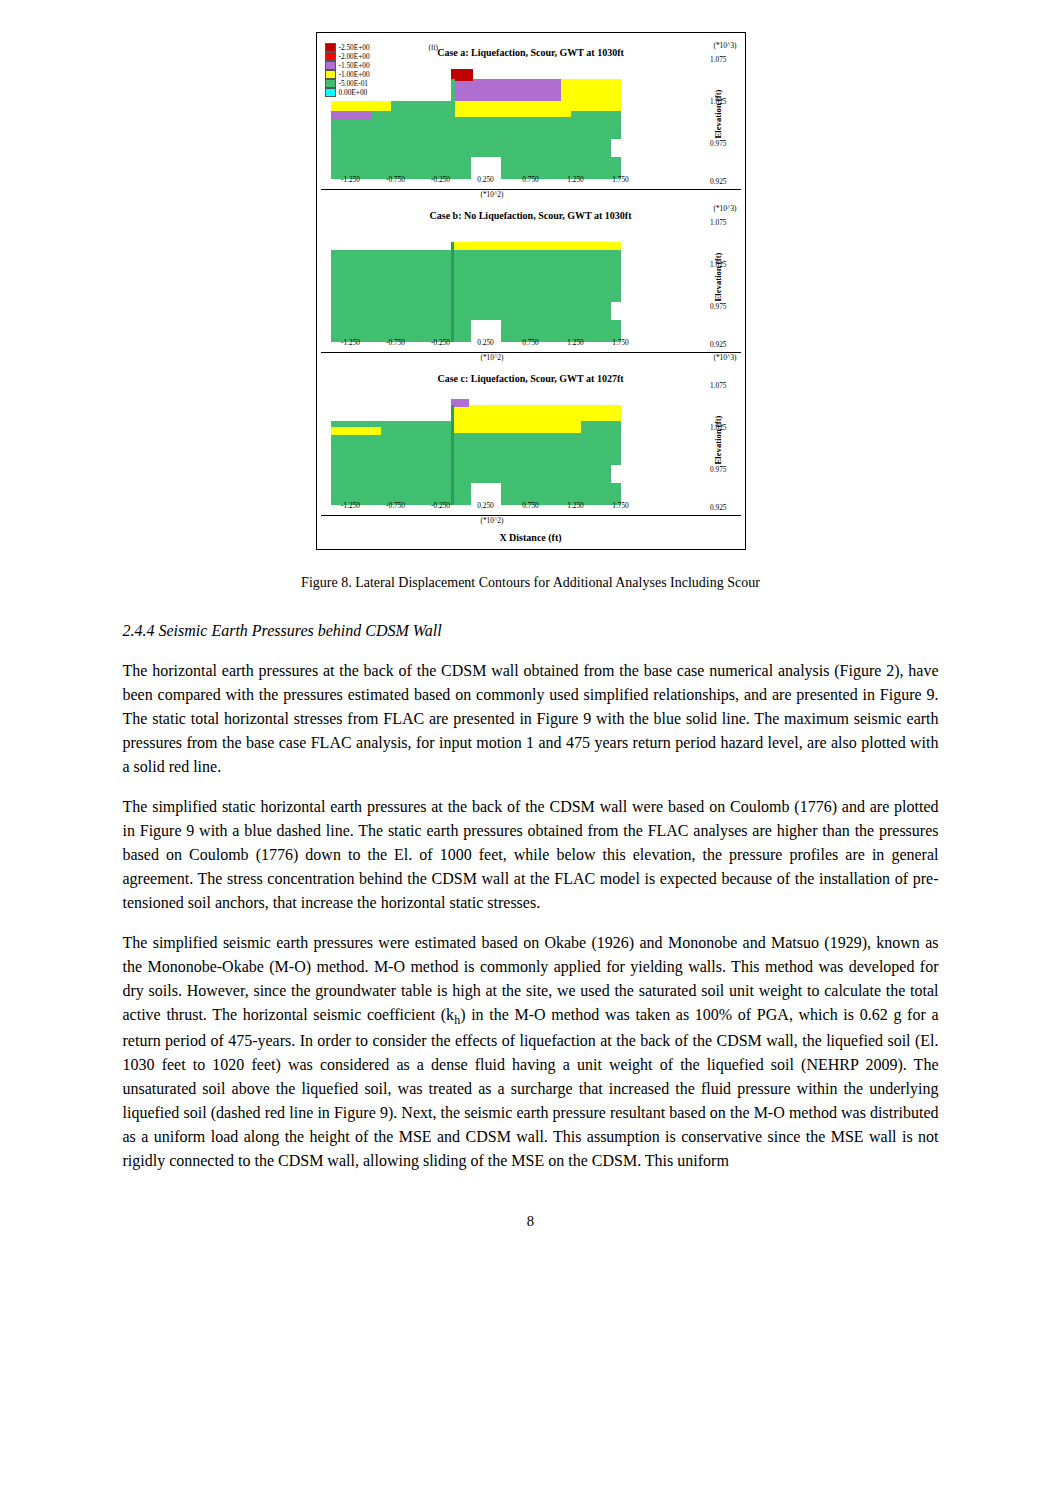-2.50E+00
-2.00E+00
-1.50E+00
-1.00E+00
-5.00E-01
0.00E+00
(ft) (*10^3)
Case a: Liquefaction, Scour, GWT at 1030ft
Elevation (ft)
1.075 1.025 0.975 0.925
-1.250 -0.750 -0.250 0.250 0.750 1.250 1.750
(*10^2)
(*10^3)
Case b: No Liquefaction, Scour, GWT at 1030ft
Elevation (ft)
1.075 1.025 0.975 0.925
-1.250 -0.750 -0.250 0.250 0.750 1.250 1.750
(*10^2) (*10^3)
Case c: Liquefaction, Scour, GWT at 1027ft
Elevation (ft)
1.075 1.025 0.975 0.925
-1.250 -0.750 -0.250 0.250 0.750 1.250 1.750
(*10^2)
X Distance (ft)
Figure 8. Lateral Displacement Contours for Additional Analyses Including Scour
2.4.4 Seismic Earth Pressures behind CDSM Wall
The horizontal earth pressures at the back of the CDSM wall obtained from the base case numerical analysis (Figure 2), have been compared with the pressures estimated based on commonly used simplified relationships, and are presented in Figure 9. The static total horizontal stresses from FLAC are presented in Figure 9 with the blue solid line. The maximum seismic earth pressures from the base case FLAC analysis, for input motion 1 and 475 years return period hazard level, are also plotted with a solid red line.
The simplified static horizontal earth pressures at the back of the CDSM wall were based on Coulomb (1776) and are plotted in Figure 9 with a blue dashed line. The static earth pressures obtained from the FLAC analyses are higher than the pressures based on Coulomb (1776) down to the El. of 1000 feet, while below this elevation, the pressure profiles are in general agreement. The stress concentration behind the CDSM wall at the FLAC model is expected because of the installation of pre-tensioned soil anchors, that increase the horizontal static stresses.
The simplified seismic earth pressures were estimated based on Okabe (1926) and Mononobe and Matsuo (1929), known as the Mononobe-Okabe (M-O) method. M-O method is commonly applied for yielding walls. This method was developed for dry soils. However, since the groundwater table is high at the site, we used the saturated soil unit weight to calculate the total active thrust. The horizontal seismic coefficient (kh) in the M-O method was taken as 100% of PGA, which is 0.62 g for a return period of 475-years. In order to consider the effects of liquefaction at the back of the CDSM wall, the liquefied soil (El. 1030 feet to 1020 feet) was considered as a dense fluid having a unit weight of the liquefied soil (NEHRP 2009). The unsaturated soil above the liquefied soil, was treated as a surcharge that increased the fluid pressure within the underlying liquefied soil (dashed red line in Figure 9). Next, the seismic earth pressure resultant based on the M-O method was distributed as a uniform load along the height of the MSE and CDSM wall. This assumption is conservative since the MSE wall is not rigidly connected to the CDSM wall, allowing sliding of the MSE on the CDSM. This uniform
8